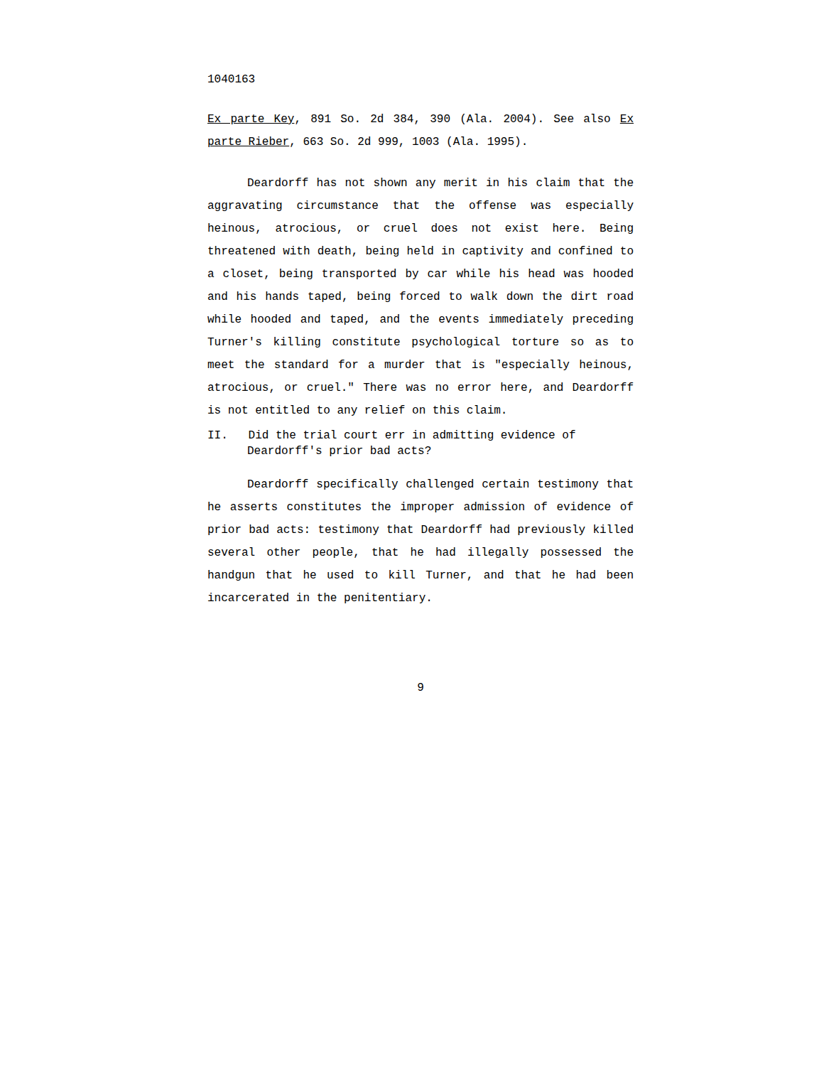1040163
Ex parte Key, 891 So. 2d 384, 390 (Ala. 2004). See also Ex parte Rieber, 663 So. 2d 999, 1003 (Ala. 1995).
Deardorff has not shown any merit in his claim that the aggravating circumstance that the offense was especially heinous, atrocious, or cruel does not exist here. Being threatened with death, being held in captivity and confined to a closet, being transported by car while his head was hooded and his hands taped, being forced to walk down the dirt road while hooded and taped, and the events immediately preceding Turner's killing constitute psychological torture so as to meet the standard for a murder that is "especially heinous, atrocious, or cruel." There was no error here, and Deardorff is not entitled to any relief on this claim.
II. Did the trial court err in admitting evidence of Deardorff's prior bad acts?
Deardorff specifically challenged certain testimony that he asserts constitutes the improper admission of evidence of prior bad acts: testimony that Deardorff had previously killed several other people, that he had illegally possessed the handgun that he used to kill Turner, and that he had been incarcerated in the penitentiary.
9